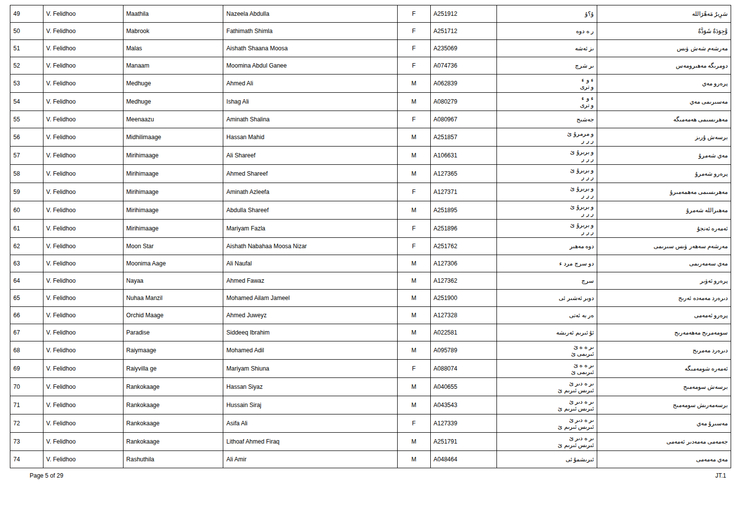| 49 | V. Felidhoo | Maathila | Nazeela Abdulla | F | A251912 | ۇ؟ۇ | سَرِيرٌ مَەھْرَاللە |
| 50 | V. Felidhoo | Mabrook | Fathimath Shimla | F | A251712 | ر ە دوە | وَّجِوَدَةٌ شَوَدَّةٌ |
| 51 | V. Felidhoo | Malas | Aishath Shaana Moosa | F | A235069 | ىز ئەشە | مەرشەم شەش ۋىس |
| 52 | V. Felidhoo | Manaam | Moomina Abdul Ganee | F | A074736 | ىر شرچ | دومرىگە مەھىرومەس |
| 53 | V. Felidhoo | Medhuge | Ahmed Ali | M | A062839 | ء و ء و تری | پرەرو مەي |
| 54 | V. Felidhoo | Medhuge | Ishag Ali | M | A080279 | ء و ء و تری | مەسىرىمى مەي |
| 55 | V. Felidhoo | Meenaazu | Aminath Shalina | F | A080967 | جەشىج | مەھرىسىمى ھەمەمىگە |
| 56 | V. Felidhoo | Midhilimaage | Hassan Mahid | M | A251857 | و مرمرۇ ئ ر ر ر | برسەش ۇرىز |
| 57 | V. Felidhoo | Mirihimaage | Ali Shareef | M | A106631 | و بربرۇ ئ ر ر ر | مەي شەمرۇ |
| 58 | V. Felidhoo | Mirihimaage | Ahmed Shareef | M | A127365 | و بربرۇ ئ ر ر ر | پرەرو شەمرۇ |
| 59 | V. Felidhoo | Mirihimaage | Aminath Azleefa | F | A127371 | و بربرۇ ئ ر ر ر | مەھرىسىمى مەھمەمىرۇ |
| 60 | V. Felidhoo | Mirihimaage | Abdulla Shareef | M | A251895 | و بربرۇ ئ ر ر ر | مەھىراللە شەمرۇ |
| 61 | V. Felidhoo | Mirihimaage | Mariyam Fazla | F | A251896 | و بربرۇ ئ ر ر ر | ئەمەرە ئەنجۇ |
| 62 | V. Felidhoo | Moon Star | Aishath Nabahaa Moosa Nizar | F | A251762 | دوە مەھىر | مەرشەم سەھەر ۋىس سىرىمى |
| 63 | V. Felidhoo | Moonima Aage | Ali Naufal | M | A127306 | دو سرچ مرد ء | مەي سەمەرىمى |
| 64 | V. Felidhoo | Nayaa | Ahmed Fawaz | M | A127362 | سرچ | پرەرو ئەۋىر |
| 65 | V. Felidhoo | Nuhaa Manzil | Mohamed Ailam Jameel | M | A251900 | دوبر ئەشىر ئى | دىرەرد مەمەدە ئەرىج |
| 66 | V. Felidhoo | Orchid Maage | Ahmed Juweyz | M | A127328 | ەر بە ئەتى | پرەرو ئەمەمى |
| 67 | V. Felidhoo | Paradise | Siddeeq Ibrahim | M | A022581 | ئۇ ئىرىم ئەرىشە | سومەمرىج مەھەمەرىج |
| 68 | V. Felidhoo | Raiymaage | Mohamed Adil | M | A095789 | ىر ە ە ئ ئىرىمى ئ | دىرەرد مەمرىج |
| 69 | V. Felidhoo | Raiyvilla ge | Mariyam Shiuna | F | A088074 | ىر ە ە ئ ئىرىمى ئ | ئەمەرە شومەمىگە |
| 70 | V. Felidhoo | Rankokaage | Hassan Siyaz | M | A040655 | ىر ە دىر ئ ئىرىس ئىرىم ئ | برسەش سومەمىج |
| 71 | V. Felidhoo | Rankokaage | Hussain Siraj | M | A043543 | ىر ە دىر ئ ئىرىس ئىرىم ئ | برسەمەرىش سومەمىج |
| 72 | V. Felidhoo | Rankokaage | Asifa Ali | F | A127339 | ىر ە دىر ئ ئىرىس ئىرىم ئ | مەسىرۇ مەي |
| 73 | V. Felidhoo | Rankokaage | Lithoaf Ahmed Firaq | M | A251791 | ىر ە دىر ئ ئىرىس ئىرىم ئ | جەمەمى مەمەدىر ئەمەمى |
| 74 | V. Felidhoo | Rashuthila | Ali Amir | M | A048464 | ئىرىشمۇ ئى | مەي مەمەمى |
Page 5 of 29 JT.1